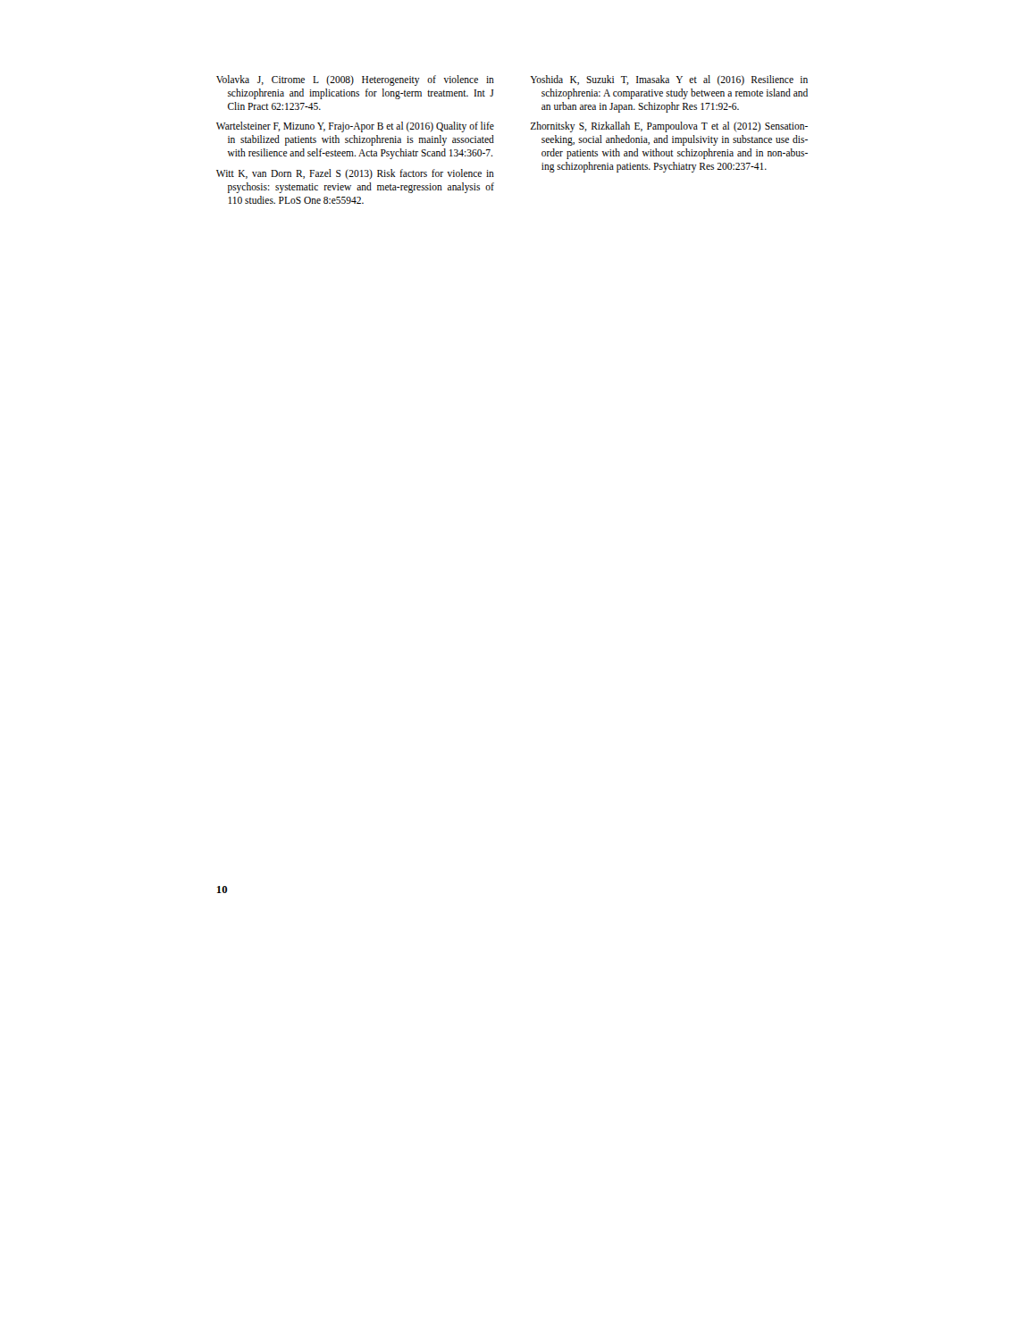Volavka J, Citrome L (2008) Heterogeneity of violence in schizophrenia and implications for long-term treatment. Int J Clin Pract 62:1237-45.
Wartelsteiner F, Mizuno Y, Frajo-Apor B et al (2016) Quality of life in stabilized patients with schizophrenia is mainly associated with resilience and self-esteem. Acta Psychiatr Scand 134:360-7.
Witt K, van Dorn R, Fazel S (2013) Risk factors for violence in psychosis: systematic review and meta-regression analysis of 110 studies. PLoS One 8:e55942.
Yoshida K, Suzuki T, Imasaka Y et al (2016) Resilience in schizophrenia: A comparative study between a remote island and an urban area in Japan. Schizophr Res 171:92-6.
Zhornitsky S, Rizkallah E, Pampoulova T et al (2012) Sensation-seeking, social anhedonia, and impulsivity in substance use disorder patients with and without schizophrenia and in non-abusing schizophrenia patients. Psychiatry Res 200:237-41.
10